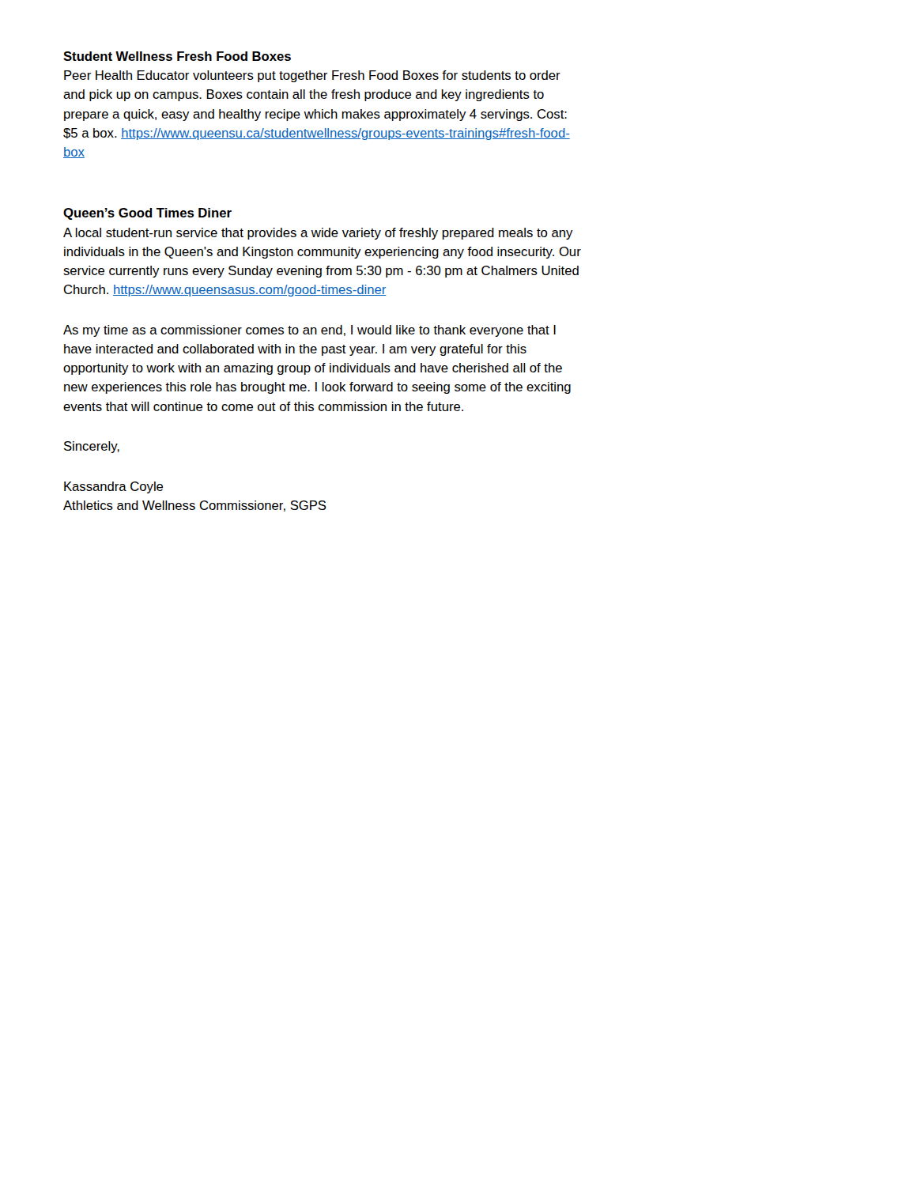Student Wellness Fresh Food Boxes
Peer Health Educator volunteers put together Fresh Food Boxes for students to order and pick up on campus. Boxes contain all the fresh produce and key ingredients to prepare a quick, easy and healthy recipe which makes approximately 4 servings. Cost: $5 a box. https://www.queensu.ca/studentwellness/groups-events-trainings#fresh-food-box
Queen’s Good Times Diner
A local student-run service that provides a wide variety of freshly prepared meals to any individuals in the Queen's and Kingston community experiencing any food insecurity. Our service currently runs every Sunday evening from 5:30 pm - 6:30 pm at Chalmers United Church. https://www.queensasus.com/good-times-diner
As my time as a commissioner comes to an end, I would like to thank everyone that I have interacted and collaborated with in the past year. I am very grateful for this opportunity to work with an amazing group of individuals and have cherished all of the new experiences this role has brought me. I look forward to seeing some of the exciting events that will continue to come out of this commission in the future.
Sincerely,
Kassandra Coyle
Athletics and Wellness Commissioner, SGPS